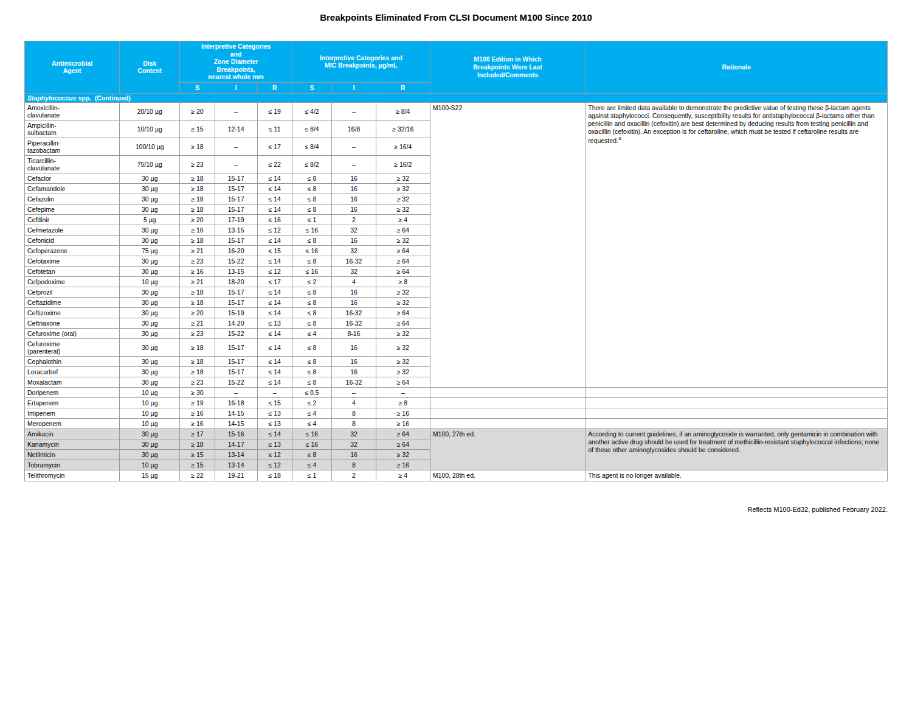Breakpoints Eliminated From CLSI Document M100 Since 2010
| Antimicrobial Agent | Disk Content | Interpretive Categories and Zone Diameter Breakpoints, nearest whole mm | Interpretive Categories and MIC Breakpoints, µg/mL | M100 Edition in Which Breakpoints Were Last Included/Comments | Rationale |
| --- | --- | --- | --- | --- | --- |
| S | I | R | S | I | R |
| Staphylococcus spp. (Continued) |
| Amoxicillin- clavulanate | 20/10 µg | ≥ 20 | – | ≤ 19 | ≤ 4/2 | – | ≥ 8/4 | M100-S22 | There are limited data available to demonstrate the predictive value of testing these β-lactam agents against staphylococci. Consequently, susceptibility results for antistaphylococcal β-lactams other than penicillin and oxacillin (cefoxitin) are best determined by deducing results from testing penicillin and oxacillin (cefoxitin). An exception is for ceftaroline, which must be tested if ceftaroline results are requested. 3 |
| Ampicillin- sulbactam | 10/10 µg | ≥ 15 | 12-14 | ≤ 11 | ≤ 8/4 | 16/8 | ≥ 32/16 |
| Piperacillin- tazobactam | 100/10 µg | ≥ 18 | – | ≤ 17 | ≤ 8/4 | – | ≥ 16/4 |
| Ticarcillin- clavulanate | 75/10 µg | ≥ 23 | – | ≤ 22 | ≤ 8/2 | – | ≥ 16/2 |
| Cefaclor | 30 µg | ≥ 18 | 15-17 | ≤ 14 | ≤ 8 | 16 | ≥ 32 |
| Cefamandole | 30 µg | ≥ 18 | 15-17 | ≤ 14 | ≤ 8 | 16 | ≥ 32 |
| Cefazolin | 30 µg | ≥ 18 | 15-17 | ≤ 14 | ≤ 8 | 16 | ≥ 32 |
| Cefepime | 30 µg | ≥ 18 | 15-17 | ≤ 14 | ≤ 8 | 16 | ≥ 32 |
| Cefdinir | 5 µg | ≥ 20 | 17-19 | ≤ 16 | ≤ 1 | 2 | ≥ 4 |
| Cefmetazole | 30 µg | ≥ 16 | 13-15 | ≤ 12 | ≤ 16 | 32 | ≥ 64 |
| Cefonicid | 30 µg | ≥ 18 | 15-17 | ≤ 14 | ≤ 8 | 16 | ≥ 32 |
| Cefoperazone | 75 µg | ≥ 21 | 16-20 | ≤ 15 | ≤ 16 | 32 | ≥ 64 |
| Cefotaxime | 30 µg | ≥ 23 | 15-22 | ≤ 14 | ≤ 8 | 16-32 | ≥ 64 |
| Cefotetan | 30 µg | ≥ 16 | 13-15 | ≤ 12 | ≤ 16 | 32 | ≥ 64 |
| Cefpodoxime | 10 µg | ≥ 21 | 18-20 | ≤ 17 | ≤ 2 | 4 | ≥ 8 |
| Cefprozil | 30 µg | ≥ 18 | 15-17 | ≤ 14 | ≤ 8 | 16 | ≥ 32 |
| Ceftazidime | 30 µg | ≥ 18 | 15-17 | ≤ 14 | ≤ 8 | 16 | ≥ 32 |
| Ceftizoxime | 30 µg | ≥ 20 | 15-19 | ≤ 14 | ≤ 8 | 16-32 | ≥ 64 |
| Ceftriaxone | 30 µg | ≥ 21 | 14-20 | ≤ 13 | ≤ 8 | 16-32 | ≥ 64 |
| Cefuroxime (oral) | 30 µg | ≥ 23 | 15-22 | ≤ 14 | ≤ 4 | 8-16 | ≥ 32 |
| Cefuroxime (parenteral) | 30 µg | ≥ 18 | 15-17 | ≤ 14 | ≤ 8 | 16 | ≥ 32 |
| Cephalothin | 30 µg | ≥ 18 | 15-17 | ≤ 14 | ≤ 8 | 16 | ≥ 32 |
| Loracarbef | 30 µg | ≥ 18 | 15-17 | ≤ 14 | ≤ 8 | 16 | ≥ 32 |
| Moxalactam | 30 µg | ≥ 23 | 15-22 | ≤ 14 | ≤ 8 | 16-32 | ≥ 64 |
| Doripenem | 10 µg | ≥ 30 | – | – | ≤ 0.5 | – | – | | |
| Ertapenem | 10 µg | ≥ 19 | 16-18 | ≤ 15 | ≤ 2 | 4 | ≥ 8 | | |
| Imipenem | 10 µg | ≥ 16 | 14-15 | ≤ 13 | ≤ 4 | 8 | ≥ 16 | | |
| Meropenem | 10 µg | ≥ 16 | 14-15 | ≤ 13 | ≤ 4 | 8 | ≥ 16 | | |
| Amikacin | 30 µg | ≥ 17 | 15-16 | ≤ 14 | ≤ 16 | 32 | ≥ 64 | M100, 27th ed. | According to current guidelines, if an aminoglycoside is warranted, only gentamicin in combination with another active drug should be used for treatment of methicillin-resistant staphylococcal infections; none of these other aminoglycosides should be considered. |
| Kanamycin | 30 µg | ≥ 18 | 14-17 | ≤ 13 | ≤ 16 | 32 | ≥ 64 |
| Netilmicin | 30 µg | ≥ 15 | 13-14 | ≤ 12 | ≤ 8 | 16 | ≥ 32 |
| Tobramycin | 10 µg | ≥ 15 | 13-14 | ≤ 12 | ≤ 4 | 8 | ≥ 16 |
| Telithromycin | 15 µg | ≥ 22 | 19-21 | ≤ 18 | ≤ 1 | 2 | ≥ 4 | M100, 28th ed. | This agent is no longer available. |
Reflects M100-Ed32, published February 2022.